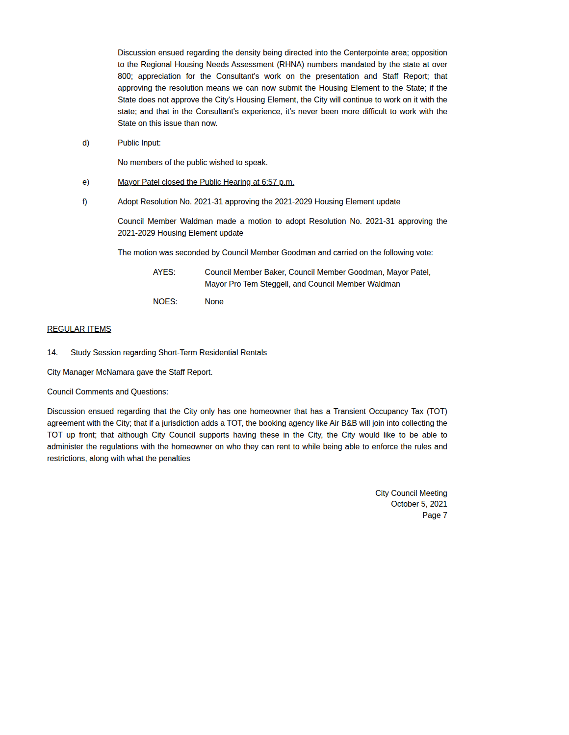Discussion ensued regarding the density being directed into the Centerpointe area; opposition to the Regional Housing Needs Assessment (RHNA) numbers mandated by the state at over 800; appreciation for the Consultant's work on the presentation and Staff Report; that approving the resolution means we can now submit the Housing Element to the State; if the State does not approve the City's Housing Element, the City will continue to work on it with the state; and that in the Consultant's experience, it’s never been more difficult to work with the State on this issue than now.
d)
Public Input:
No members of the public wished to speak.
e)
Mayor Patel closed the Public Hearing at 6:57 p.m.
f)
Adopt Resolution No. 2021-31 approving the 2021-2029 Housing Element update
Council Member Waldman made a motion to adopt Resolution No. 2021-31 approving the 2021-2029 Housing Element update
The motion was seconded by Council Member Goodman and carried on the following vote:
AYES:
Council Member Baker, Council Member Goodman, Mayor Patel, Mayor Pro Tem Steggell, and Council Member Waldman
NOES:
None
REGULAR ITEMS
14.
Study Session regarding Short-Term Residential Rentals
City Manager McNamara gave the Staff Report.
Council Comments and Questions:
Discussion ensued regarding that the City only has one homeowner that has a Transient Occupancy Tax (TOT) agreement with the City; that if a jurisdiction adds a TOT, the booking agency like Air B&B will join into collecting the TOT up front; that although City Council supports having these in the City, the City would like to be able to administer the regulations with the homeowner on who they can rent to while being able to enforce the rules and restrictions, along with what the penalties
City Council Meeting
October 5, 2021
Page 7